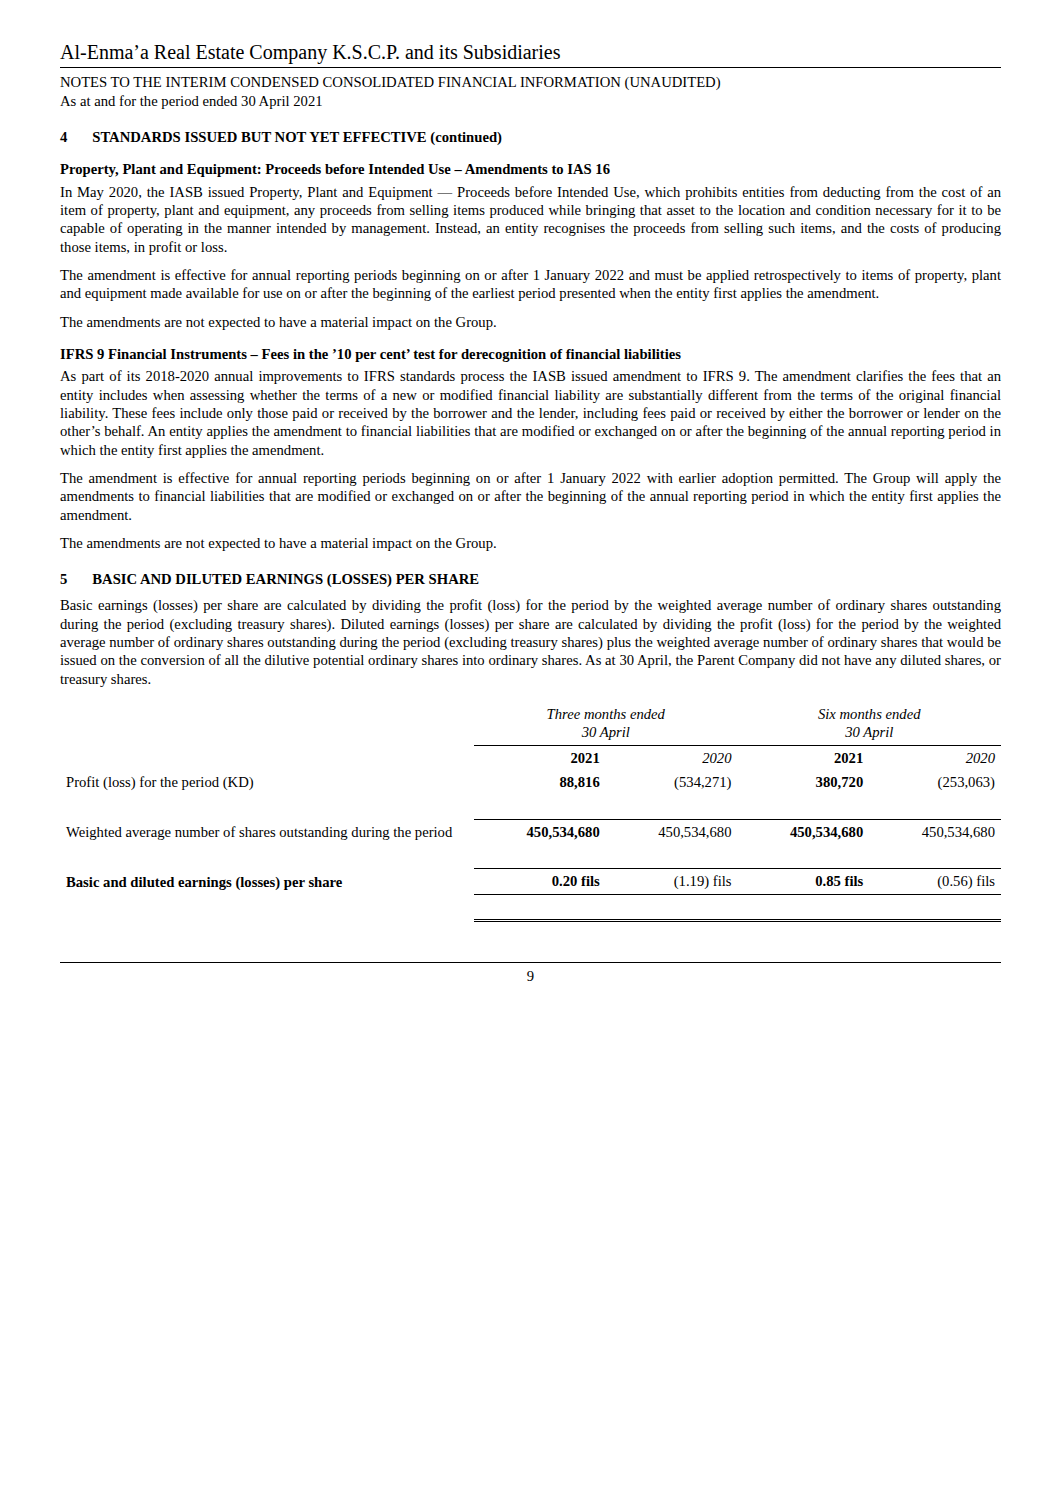Al-Enma’a Real Estate Company K.S.C.P. and its Subsidiaries
NOTES TO THE INTERIM CONDENSED CONSOLIDATED FINANCIAL INFORMATION (UNAUDITED)
As at and for the period ended 30 April 2021
4 STANDARDS ISSUED BUT NOT YET EFFECTIVE (continued)
Property, Plant and Equipment: Proceeds before Intended Use – Amendments to IAS 16
In May 2020, the IASB issued Property, Plant and Equipment — Proceeds before Intended Use, which prohibits entities from deducting from the cost of an item of property, plant and equipment, any proceeds from selling items produced while bringing that asset to the location and condition necessary for it to be capable of operating in the manner intended by management. Instead, an entity recognises the proceeds from selling such items, and the costs of producing those items, in profit or loss.
The amendment is effective for annual reporting periods beginning on or after 1 January 2022 and must be applied retrospectively to items of property, plant and equipment made available for use on or after the beginning of the earliest period presented when the entity first applies the amendment.
The amendments are not expected to have a material impact on the Group.
IFRS 9 Financial Instruments – Fees in the ’10 per cent’ test for derecognition of financial liabilities
As part of its 2018-2020 annual improvements to IFRS standards process the IASB issued amendment to IFRS 9. The amendment clarifies the fees that an entity includes when assessing whether the terms of a new or modified financial liability are substantially different from the terms of the original financial liability. These fees include only those paid or received by the borrower and the lender, including fees paid or received by either the borrower or lender on the other’s behalf. An entity applies the amendment to financial liabilities that are modified or exchanged on or after the beginning of the annual reporting period in which the entity first applies the amendment.
The amendment is effective for annual reporting periods beginning on or after 1 January 2022 with earlier adoption permitted. The Group will apply the amendments to financial liabilities that are modified or exchanged on or after the beginning of the annual reporting period in which the entity first applies the amendment.
The amendments are not expected to have a material impact on the Group.
5 BASIC AND DILUTED EARNINGS (LOSSES) PER SHARE
Basic earnings (losses) per share are calculated by dividing the profit (loss) for the period by the weighted average number of ordinary shares outstanding during the period (excluding treasury shares). Diluted earnings (losses) per share are calculated by dividing the profit (loss) for the period by the weighted average number of ordinary shares outstanding during the period (excluding treasury shares) plus the weighted average number of ordinary shares that would be issued on the conversion of all the dilutive potential ordinary shares into ordinary shares. As at 30 April, the Parent Company did not have any diluted shares, or treasury shares.
| | Three months ended 30 April | Six months ended 30 April |
| --- | --- | --- |
| | 2021 | 2020 | 2021 | 2020 |
| Profit (loss) for the period (KD) | 88,816 | (534,271) | 380,720 | (253,063) |
| Weighted average number of shares outstanding during the period | 450,534,680 | 450,534,680 | 450,534,680 | 450,534,680 |
| Basic and diluted earnings (losses) per share | 0.20 fils | (1.19) fils | 0.85 fils | (0.56) fils |
9